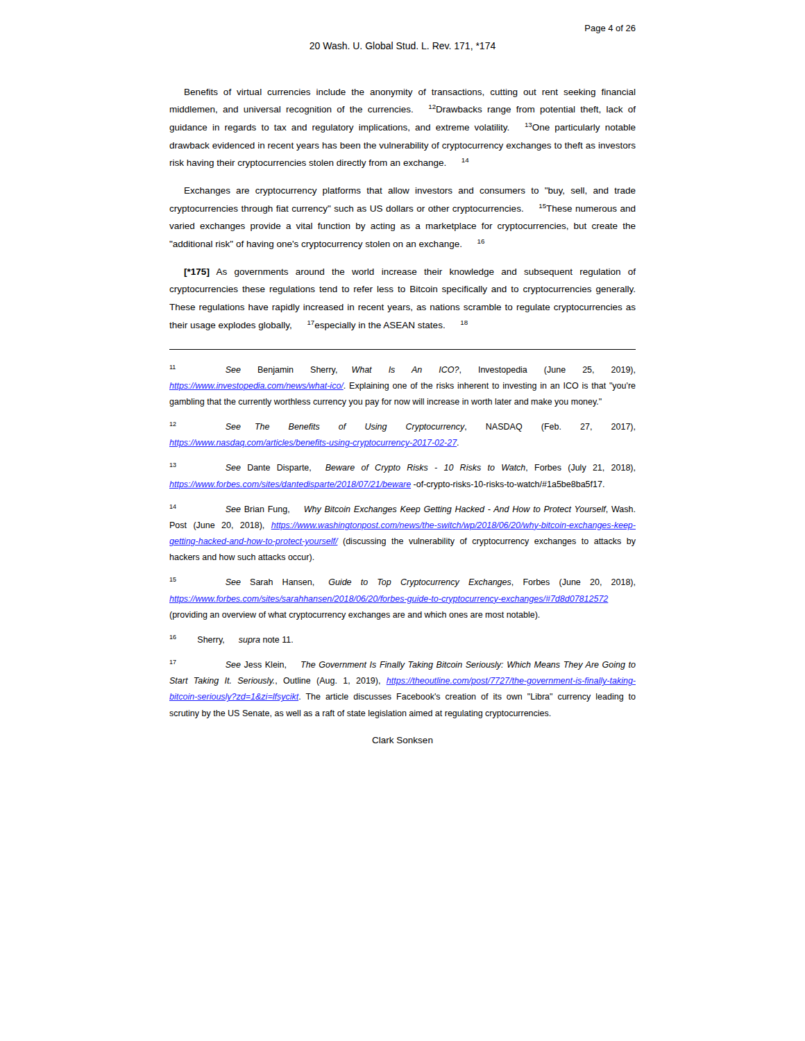Page 4 of 26
20 Wash. U. Global Stud. L. Rev. 171, *174
Benefits of virtual currencies include the anonymity of transactions, cutting out rent seeking financial middlemen, and universal recognition of the currencies.12Drawbacks range from potential theft, lack of guidance in regards to tax and regulatory implications, and extreme volatility.13One particularly notable drawback evidenced in recent years has been the vulnerability of cryptocurrency exchanges to theft as investors risk having their cryptocurrencies stolen directly from an exchange.14
Exchanges are cryptocurrency platforms that allow investors and consumers to "buy, sell, and trade cryptocurrencies through fiat currency" such as US dollars or other cryptocurrencies.15These numerous and varied exchanges provide a vital function by acting as a marketplace for cryptocurrencies, but create the "additional risk" of having one's cryptocurrency stolen on an exchange.16
[*175] As governments around the world increase their knowledge and subsequent regulation of cryptocurrencies these regulations tend to refer less to Bitcoin specifically and to cryptocurrencies generally. These regulations have rapidly increased in recent years, as nations scramble to regulate cryptocurrencies as their usage explodes globally,17especially in the ASEAN states.18
11 See Benjamin Sherry, What Is An ICO?, Investopedia (June 25, 2019), https://www.investopedia.com/news/what-ico/. Explaining one of the risks inherent to investing in an ICO is that "you're gambling that the currently worthless currency you pay for now will increase in worth later and make you money."
12 See The Benefits of Using Cryptocurrency, NASDAQ (Feb. 27, 2017), https://www.nasdaq.com/articles/benefits-using-cryptocurrency-2017-02-27.
13 See Dante Disparte, Beware of Crypto Risks - 10 Risks to Watch, Forbes (July 21, 2018), https://www.forbes.com/sites/dantedisparte/2018/07/21/beware -of-crypto-risks-10-risks-to-watch/#1a5be8ba5f17.
14 See Brian Fung, Why Bitcoin Exchanges Keep Getting Hacked - And How to Protect Yourself, Wash. Post (June 20, 2018), https://www.washingtonpost.com/news/the-switch/wp/2018/06/20/why-bitcoin-exchanges-keep-getting-hacked-and-how-to-protect-yourself/ (discussing the vulnerability of cryptocurrency exchanges to attacks by hackers and how such attacks occur).
15 See Sarah Hansen, Guide to Top Cryptocurrency Exchanges, Forbes (June 20, 2018), https://www.forbes.com/sites/sarahhansen/2018/06/20/forbes-guide-to-cryptocurrency-exchanges/#7d8d07812572 (providing an overview of what cryptocurrency exchanges are and which ones are most notable).
16 Sherry, supra note 11.
17 See Jess Klein, The Government Is Finally Taking Bitcoin Seriously: Which Means They Are Going to Start Taking It. Seriously., Outline (Aug. 1, 2019), https://theoutline.com/post/7727/the-government-is-finally-taking-bitcoin-seriously?zd=1&zi=lfsycikt. The article discusses Facebook's creation of its own "Libra" currency leading to scrutiny by the US Senate, as well as a raft of state legislation aimed at regulating cryptocurrencies.
Clark Sonksen